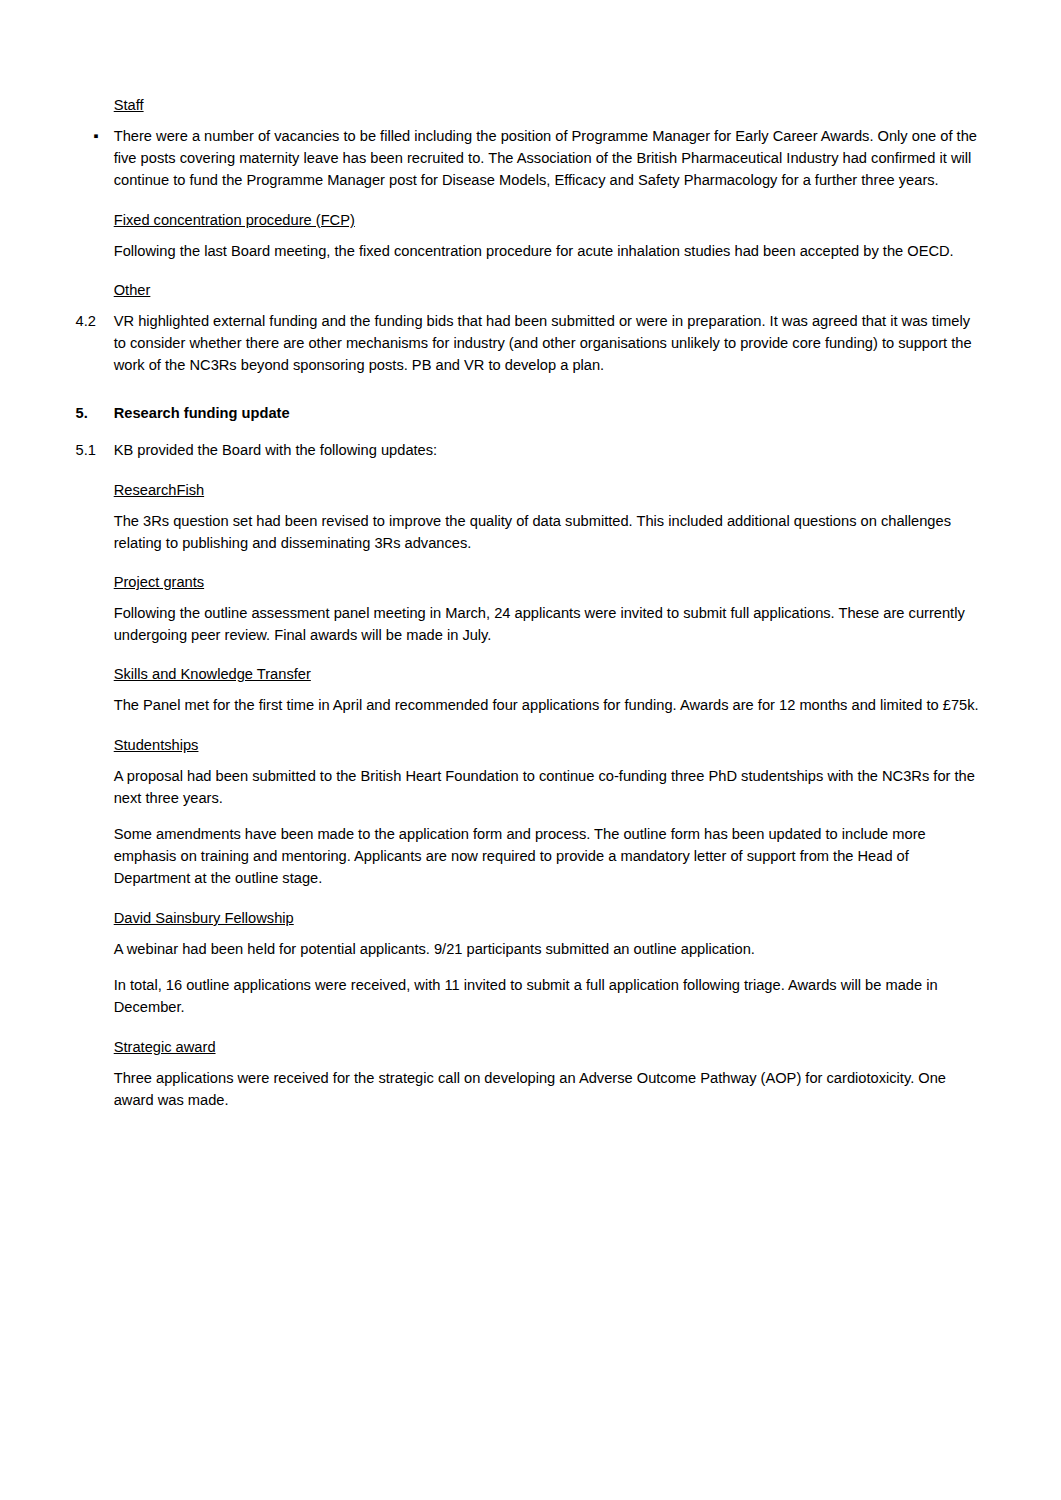Staff
There were a number of vacancies to be filled including the position of Programme Manager for Early Career Awards. Only one of the five posts covering maternity leave has been recruited to. The Association of the British Pharmaceutical Industry had confirmed it will continue to fund the Programme Manager post for Disease Models, Efficacy and Safety Pharmacology for a further three years.
Fixed concentration procedure (FCP)
Following the last Board meeting, the fixed concentration procedure for acute inhalation studies had been accepted by the OECD.
Other
4.2
VR highlighted external funding and the funding bids that had been submitted or were in preparation. It was agreed that it was timely to consider whether there are other mechanisms for industry (and other organisations unlikely to provide core funding) to support the work of the NC3Rs beyond sponsoring posts. PB and VR to develop a plan.
5.
Research funding update
5.1
KB provided the Board with the following updates:
ResearchFish
The 3Rs question set had been revised to improve the quality of data submitted. This included additional questions on challenges relating to publishing and disseminating 3Rs advances.
Project grants
Following the outline assessment panel meeting in March, 24 applicants were invited to submit full applications. These are currently undergoing peer review. Final awards will be made in July.
Skills and Knowledge Transfer
The Panel met for the first time in April and recommended four applications for funding. Awards are for 12 months and limited to £75k.
Studentships
A proposal had been submitted to the British Heart Foundation to continue co-funding three PhD studentships with the NC3Rs for the next three years.
Some amendments have been made to the application form and process. The outline form has been updated to include more emphasis on training and mentoring. Applicants are now required to provide a mandatory letter of support from the Head of Department at the outline stage.
David Sainsbury Fellowship
A webinar had been held for potential applicants. 9/21 participants submitted an outline application.
In total, 16 outline applications were received, with 11 invited to submit a full application following triage. Awards will be made in December.
Strategic award
Three applications were received for the strategic call on developing an Adverse Outcome Pathway (AOP) for cardiotoxicity. One award was made.